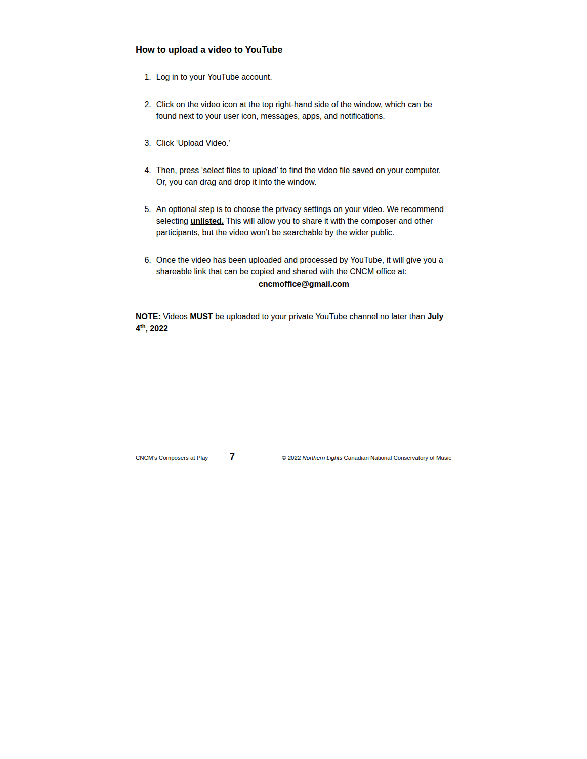How to upload a video to YouTube
Log in to your YouTube account.
Click on the video icon at the top right-hand side of the window, which can be found next to your user icon, messages, apps, and notifications.
Click ‘Upload Video.’
Then, press ‘select files to upload’ to find the video file saved on your computer. Or, you can drag and drop it into the window.
An optional step is to choose the privacy settings on your video. We recommend selecting unlisted. This will allow you to share it with the composer and other participants, but the video won’t be searchable by the wider public.
Once the video has been uploaded and processed by YouTube, it will give you a shareable link that can be copied and shared with the CNCM office at: cncmoffice@gmail.com
NOTE: Videos MUST be uploaded to your private YouTube channel no later than July 4th, 2022
CNCM’s Composers at Play 7 © 2022 Northern Lights Canadian National Conservatory of Music